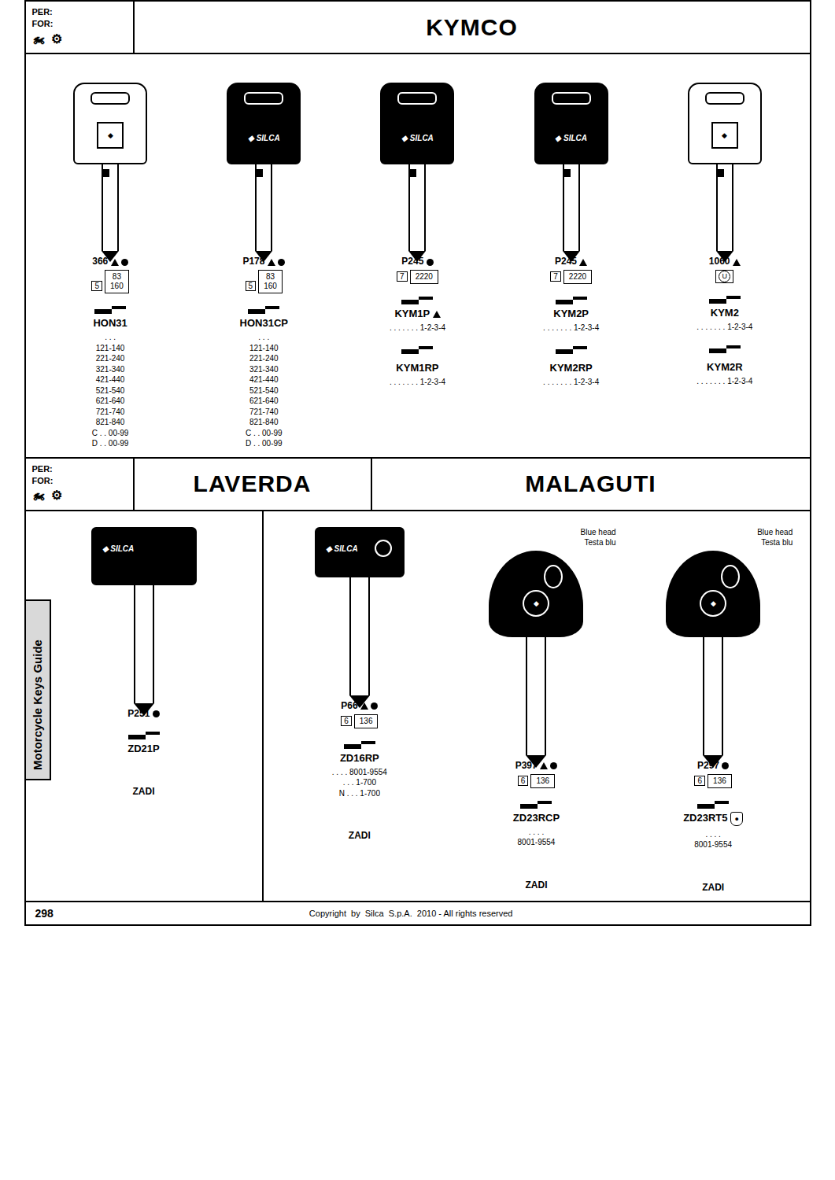Motorcycle Keys Guide
PER:
FOR:
🏍 ⚙
KYMCO
◆
366
5
83
160
HON31
. . .
121-140
221-240
321-340
421-440
521-540
621-640
721-740
821-840
C . . 00-99
D . . 00-99
◆ SILCA
P178
5
83
160
HON31CP
. . .
121-140
221-240
321-340
421-440
521-540
621-640
721-740
821-840
C . . 00-99
D . . 00-99
◆ SILCA
P245
7
2220
KYM1P
. . . . . . . 1-2-3-4
KYM1RP
. . . . . . . 1-2-3-4
◆ SILCA
P245
7
2220
KYM2P
. . . . . . . 1-2-3-4
KYM2RP
. . . . . . . 1-2-3-4
◆
1060
U
KYM2
. . . . . . . 1-2-3-4
KYM2R
. . . . . . . 1-2-3-4
PER:
FOR:
🏍 ⚙
LAVERDA
MALAGUTI
◆ SILCA
P251
ZD21P
ZADI
◆ SILCA
P66
6
136
ZD16RP
. . . . 8001-9554
. . . 1-700
N . . . 1-700
ZADI
Blue head
Testa blu
◆
P397
6
136
ZD23RCP
. . . .
8001-9554
ZADI
Blue head
Testa blu
◆
P297
6
136
ZD23RT5 ●
. . . .
8001-9554
ZADI
298
Copyright by Silca S.p.A. 2010 - All rights reserved